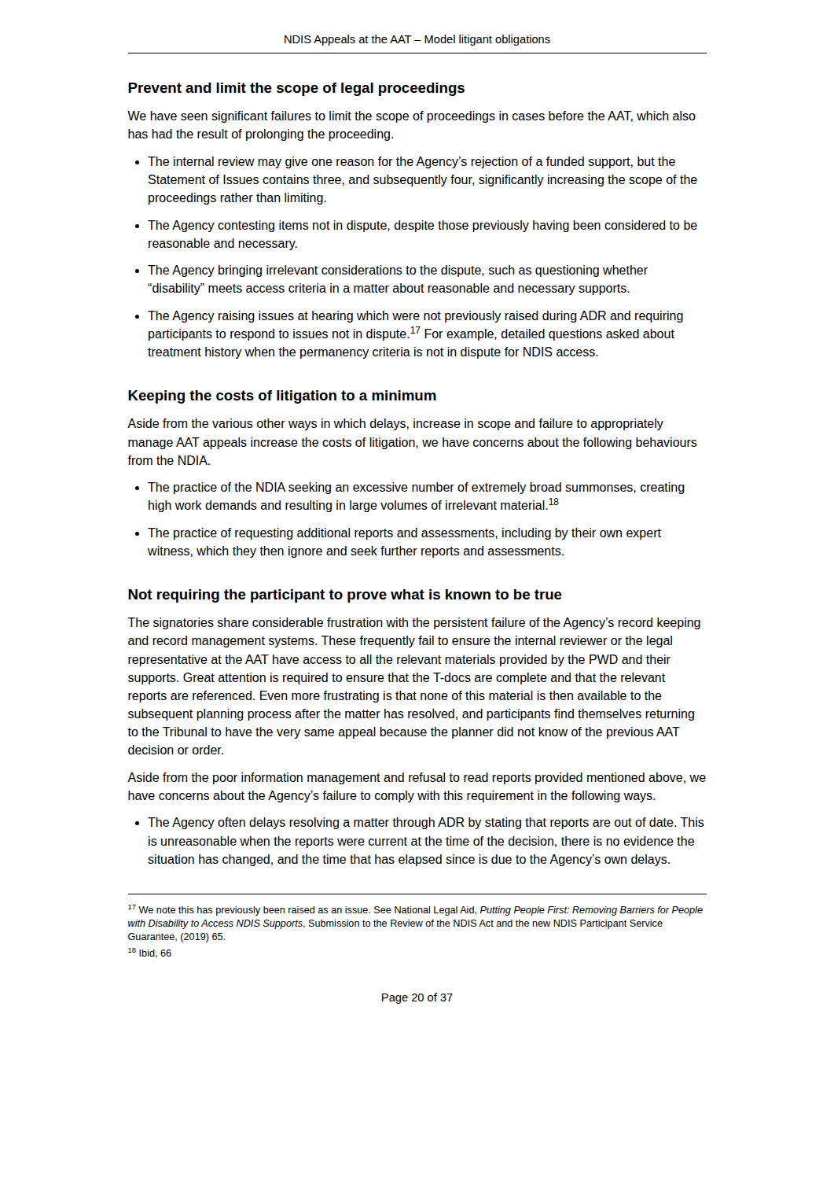NDIS Appeals at the AAT – Model litigant obligations
Prevent and limit the scope of legal proceedings
We have seen significant failures to limit the scope of proceedings in cases before the AAT, which also has had the result of prolonging the proceeding.
The internal review may give one reason for the Agency’s rejection of a funded support, but the Statement of Issues contains three, and subsequently four, significantly increasing the scope of the proceedings rather than limiting.
The Agency contesting items not in dispute, despite those previously having been considered to be reasonable and necessary.
The Agency bringing irrelevant considerations to the dispute, such as questioning whether “disability” meets access criteria in a matter about reasonable and necessary supports.
The Agency raising issues at hearing which were not previously raised during ADR and requiring participants to respond to issues not in dispute.17 For example, detailed questions asked about treatment history when the permanency criteria is not in dispute for NDIS access.
Keeping the costs of litigation to a minimum
Aside from the various other ways in which delays, increase in scope and failure to appropriately manage AAT appeals increase the costs of litigation, we have concerns about the following behaviours from the NDIA.
The practice of the NDIA seeking an excessive number of extremely broad summonses, creating high work demands and resulting in large volumes of irrelevant material.18
The practice of requesting additional reports and assessments, including by their own expert witness, which they then ignore and seek further reports and assessments.
Not requiring the participant to prove what is known to be true
The signatories share considerable frustration with the persistent failure of the Agency’s record keeping and record management systems. These frequently fail to ensure the internal reviewer or the legal representative at the AAT have access to all the relevant materials provided by the PWD and their supports. Great attention is required to ensure that the T-docs are complete and that the relevant reports are referenced. Even more frustrating is that none of this material is then available to the subsequent planning process after the matter has resolved, and participants find themselves returning to the Tribunal to have the very same appeal because the planner did not know of the previous AAT decision or order.
Aside from the poor information management and refusal to read reports provided mentioned above, we have concerns about the Agency’s failure to comply with this requirement in the following ways.
The Agency often delays resolving a matter through ADR by stating that reports are out of date. This is unreasonable when the reports were current at the time of the decision, there is no evidence the situation has changed, and the time that has elapsed since is due to the Agency’s own delays.
17 We note this has previously been raised as an issue. See National Legal Aid, Putting People First: Removing Barriers for People with Disability to Access NDIS Supports, Submission to the Review of the NDIS Act and the new NDIS Participant Service Guarantee, (2019) 65.
18 Ibid, 66
Page 20 of 37